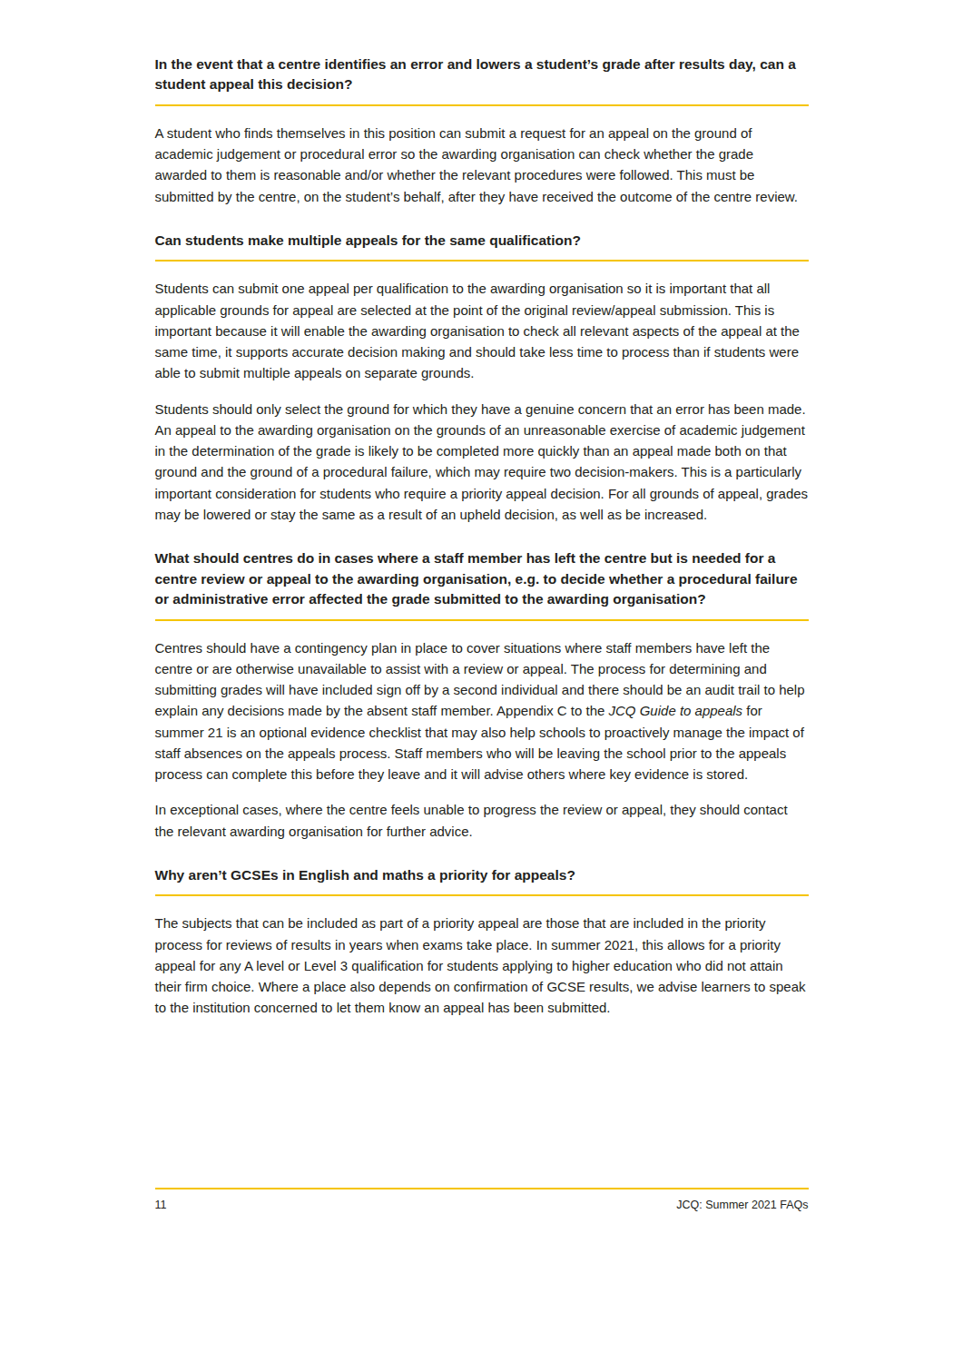In the event that a centre identifies an error and lowers a student’s grade after results day, can a student appeal this decision?
A student who finds themselves in this position can submit a request for an appeal on the ground of academic judgement or procedural error so the awarding organisation can check whether the grade awarded to them is reasonable and/or whether the relevant procedures were followed. This must be submitted by the centre, on the student’s behalf, after they have received the outcome of the centre review.
Can students make multiple appeals for the same qualification?
Students can submit one appeal per qualification to the awarding organisation so it is important that all applicable grounds for appeal are selected at the point of the original review/appeal submission. This is important because it will enable the awarding organisation to check all relevant aspects of the appeal at the same time, it supports accurate decision making and should take less time to process than if students were able to submit multiple appeals on separate grounds.
Students should only select the ground for which they have a genuine concern that an error has been made. An appeal to the awarding organisation on the grounds of an unreasonable exercise of academic judgement in the determination of the grade is likely to be completed more quickly than an appeal made both on that ground and the ground of a procedural failure, which may require two decision-makers. This is a particularly important consideration for students who require a priority appeal decision. For all grounds of appeal, grades may be lowered or stay the same as a result of an upheld decision, as well as be increased.
What should centres do in cases where a staff member has left the centre but is needed for a centre review or appeal to the awarding organisation, e.g. to decide whether a procedural failure or administrative error affected the grade submitted to the awarding organisation?
Centres should have a contingency plan in place to cover situations where staff members have left the centre or are otherwise unavailable to assist with a review or appeal. The process for determining and submitting grades will have included sign off by a second individual and there should be an audit trail to help explain any decisions made by the absent staff member. Appendix C to the JCQ Guide to appeals for summer 21 is an optional evidence checklist that may also help schools to proactively manage the impact of staff absences on the appeals process. Staff members who will be leaving the school prior to the appeals process can complete this before they leave and it will advise others where key evidence is stored.
In exceptional cases, where the centre feels unable to progress the review or appeal, they should contact the relevant awarding organisation for further advice.
Why aren’t GCSEs in English and maths a priority for appeals?
The subjects that can be included as part of a priority appeal are those that are included in the priority process for reviews of results in years when exams take place. In summer 2021, this allows for a priority appeal for any A level or Level 3 qualification for students applying to higher education who did not attain their firm choice. Where a place also depends on confirmation of GCSE results, we advise learners to speak to the institution concerned to let them know an appeal has been submitted.
11 JCQ: Summer 2021 FAQs